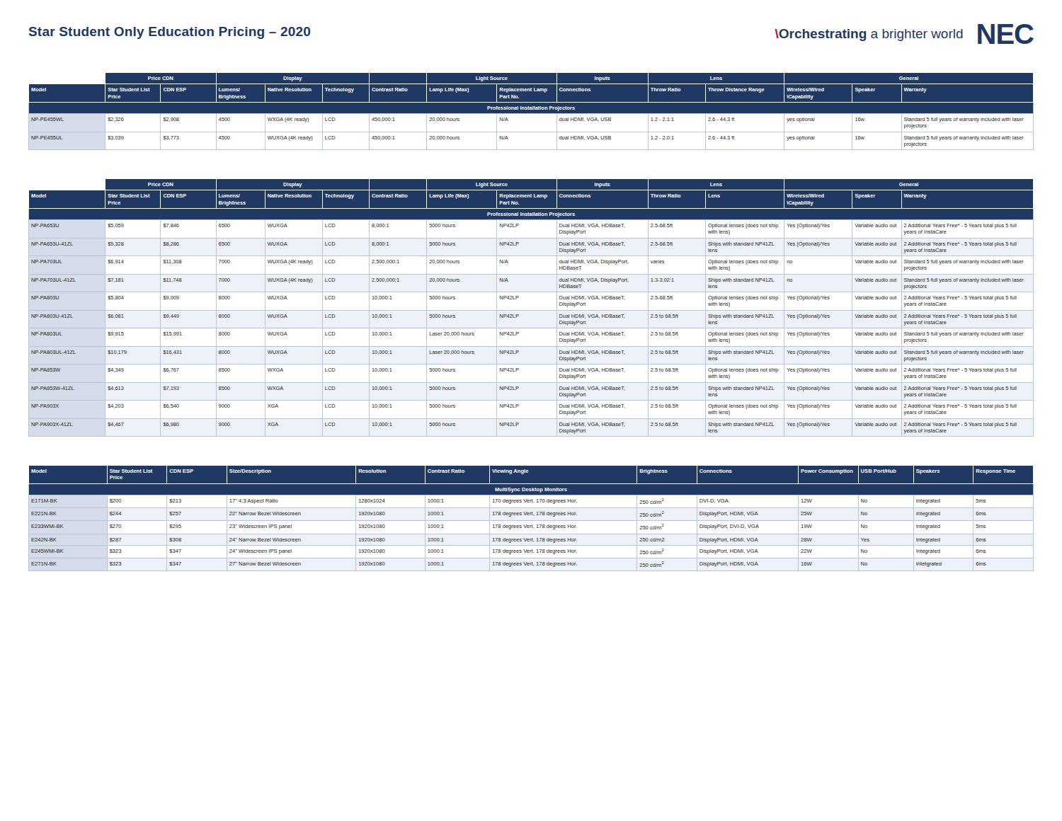Star Student Only Education Pricing – 2020
\Orchestrating a brighter world
NEC
| | Price CDN | Display | | Light Source | Inputs | Lens | General |
| --- | --- | --- | --- | --- | --- | --- | --- |
| Model | Star Student List Price | CDN ESP | Lumens/ Brightness | Native Resolution | Technology | Contrast Ratio | Lamp Life (Max) | Replacement Lamp Part No. | Connections | Throw Ratio | Throw Distance Range | Wireless/Wired \Capability | Speaker | Warranty |
| Professional Installation Projectors |
| NP-PE455WL | $2,326 | $2,908 | 4500 | WXGA (4K ready) | LCD | 450,000:1 | 20,000 hours | N/A | dual HDMI, VGA, USB | 1.2 - 2.1:1 | 2.6 - 44.3 ft | yes optional | 16w | Standard 5 full years of warranty included with laser projectors |
| NP-PE455UL | $3,039 | $3,773 | 4500 | WUXGA (4K ready) | LCD | 450,000:1 | 20,000 hours | N/A | dual HDMI, VGA, USB | 1.2 - 2.0:1 | 2.6 - 44.3 ft | yes optional | 16w | Standard 5 full years of warranty included with laser projectors |
| | Price CDN | Display | | Light Source | Inputs | Lens | General |
| --- | --- | --- | --- | --- | --- | --- | --- |
| Model | Star Student List Price | CDN ESP | Lumens/ Brightness | Native Resolution | Technology | Contrast Ratio | Lamp Life (Max) | Replacement Lamp Part No. | Connections | Throw Ratio | Lens | Wireless/Wired \Capability | Speaker | Warranty |
| Professional Installation Projectors |
| NP-PA653U | $5,059 | $7,846 | 6500 | WUXGA | LCD | 8,000:1 | 5000 hours | NP42LP | Dual HDMI, VGA, HDBaseT, DisplayPort | 2.5-68.5ft | Optional lenses (does not ship with lens) | Yes (Optional)/Yes | Variable audio out | 2 Additional Years Free* - 5 Years total plus 5 full years of InstaCare |
| NP-PA653U-41ZL | $5,328 | $8,286 | 6500 | WUXGA | LCD | 8,000:1 | 5000 hours | NP42LP | Dual HDMI, VGA, HDBaseT, DisplayPort | 2.5-68.5ft | Ships with standard NP41ZL lens | Yes (Optional)/Yes | Variable audio out | 2 Additional Years Free* - 5 Years total plus 5 full years of InstaCare |
| NP-PA703UL | $6,914 | $11,308 | 7000 | WUXGA (4K ready) | LCD | 2,500,000:1 | 20,000 hours | N/A | dual HDMI, VGA, DisplayPort, HDBaseT | varies | Optional lenses (does not ship with lens) | no | Variable audio out | Standard 5 full years of warranty included with laser projectors |
| NP-PA703UL-41ZL | $7,181 | $11,748 | 7000 | WUXGA (4K ready) | LCD | 2,500,000:1 | 20,000 hours | N/A | dual HDMI, VGA, DisplayPort, HDBaseT | 1.3-3.02:1 | Ships with standard NP41ZL lens | no | Variable audio out | Standard 5 full years of warranty included with laser projectors |
| NP-PA803U | $5,804 | $9,009 | 8000 | WUXGA | LCD | 10,000:1 | 5000 hours | NP42LP | Dual HDMI, VGA, HDBaseT, DisplayPort | 2.5-68.5ft | Optional lenses (does not ship with lens) | Yes (Optional)/Yes | Variable audio out | 2 Additional Years Free* - 5 Years total plus 5 full years of InstaCare |
| NP-PA803U-41ZL | $6,081 | $9,449 | 8000 | WUXGA | LCD | 10,000:1 | 5000 hours | NP42LP | Dual HDMI, VGA, HDBaseT, DisplayPort | 2.5 to 68.5ft | Ships with standard NP41ZL lens | Yes (Optional)/Yes | Variable audio out | 2 Additional Years Free* - 5 Years total plus 5 full years of InstaCare |
| NP-PA803UL | $9,915 | $15,991 | 8000 | WUXGA | LCD | 10,000:1 | Laser 20,000 hours | NP42LP | Dual HDMI, VGA, HDBaseT, DisplayPort | 2.5 to 68.5ft | Optional lenses (does not ship with lens) | Yes (Optional)/Yes | Variable audio out | Standard 5 full years of warranty included with laser projectors |
| NP-PA803UL-41ZL | $10,179 | $16,431 | 8000 | WUXGA | LCD | 10,000:1 | Laser 20,000 hours | NP42LP | Dual HDMI, VGA, HDBaseT, DisplayPort | 2.5 to 68.5ft | Ships with standard NP41ZL lens | Yes (Optional)/Yes | Variable audio out | Standard 5 full years of warranty included with laser projectors |
| NP-PA853W | $4,349 | $6,767 | 8500 | WXGA | LCD | 10,000:1 | 5000 hours | NP42LP | Dual HDMI, VGA, HDBaseT, DisplayPort | 2.5 to 68.5ft | Optional lenses (does not ship with lens) | Yes (Optional)/Yes | Variable audio out | 2 Additional Years Free* - 5 Years total plus 5 full years of InstaCare |
| NP-PA853W-41ZL | $4,613 | $7,193 | 8500 | WXGA | LCD | 10,000:1 | 5000 hours | NP42LP | Dual HDMI, VGA, HDBaseT, DisplayPort | 2.5 to 68.5ft | Ships with standard NP41ZL lens | Yes (Optional)/Yes | Variable audio out | 2 Additional Years Free* - 5 Years total plus 5 full years of InstaCare |
| NP-PA903X | $4,203 | $6,540 | 9000 | XGA | LCD | 10,000:1 | 5000 hours | NP42LP | Dual HDMI, VGA, HDBaseT, DisplayPort | 2.5 to 68.5ft | Optional lenses (does not ship with lens) | Yes (Optional)/Yes | Variable audio out | 2 Additional Years Free* - 5 Years total plus 5 full years of InstaCare |
| NP-PA903X-41ZL | $4,467 | $6,980 | 9000 | XGA | LCD | 10,000:1 | 5000 hours | NP42LP | Dual HDMI, VGA, HDBaseT, DisplayPort | 2.5 to 68.5ft | Ships with standard NP41ZL lens | Yes (Optional)/Yes | Variable audio out | 2 Additional Years Free* - 5 Years total plus 5 full years of InstaCare |
| Model | Star Student List Price | CDN ESP | Size/Description | Resolution | Contrast Ratio | Viewing Angle | Brightness | Connections | Power Consumption | USB Port/Hub | Speakers | Response Time |
| --- | --- | --- | --- | --- | --- | --- | --- | --- | --- | --- | --- | --- |
| MultiSync Desktop Monitors |
| E171M-BK | $200 | $213 | 17" 4:3 Aspect Ratio | 1280x1024 | 1000:1 | 170 degrees Vert, 170 degrees Hor. | 250 cd/m 2 | DVI-D, VGA | 12W | No | Integrated | 5ms |
| E221N-BK | $244 | $257 | 22" Narrow Bezel Widescreen | 1920x1080 | 1000:1 | 178 degrees Vert, 178 degrees Hor. | 250 cd/m 2 | DisplayPort, HDMI, VGA | 25W | No | Integrated | 6ms |
| E233WMi-BK | $270 | $295 | 23" Widescreen IPS panel | 1920x1080 | 1000:1 | 178 degrees Vert, 178 degrees Hor. | 250 cd/m 2 | DisplayPort, DVI-D, VGA | 19W | No | Integrated | 5ms |
| E242N-BK | $287 | $308 | 24" Narrow Bezel Widescreen | 1920x1080 | 1000:1 | 178 degrees Vert, 178 degrees Hor. | 250 cd/m2 | DisplayPort, HDMI, VGA | 28W | Yes | Integrated | 6ms |
| E245WMi-BK | $323 | $347 | 24" Widescreen IPS panel | 1920x1080 | 1000:1 | 178 degrees Vert, 178 degrees Hor. | 250 cd/m 2 | DisplayPort, HDMI, VGA | 22W | No | Integrated | 6ms |
| E271N-BK | $323 | $347 | 27" Narrow Bezel Widescreen | 1920x1080 | 1000:1 | 178 degrees Vert, 178 degrees Hor. | 250 cd/m 2 | DisplayPort, HDMI, VGA | 16W | No | Intetgrated | 6ms |